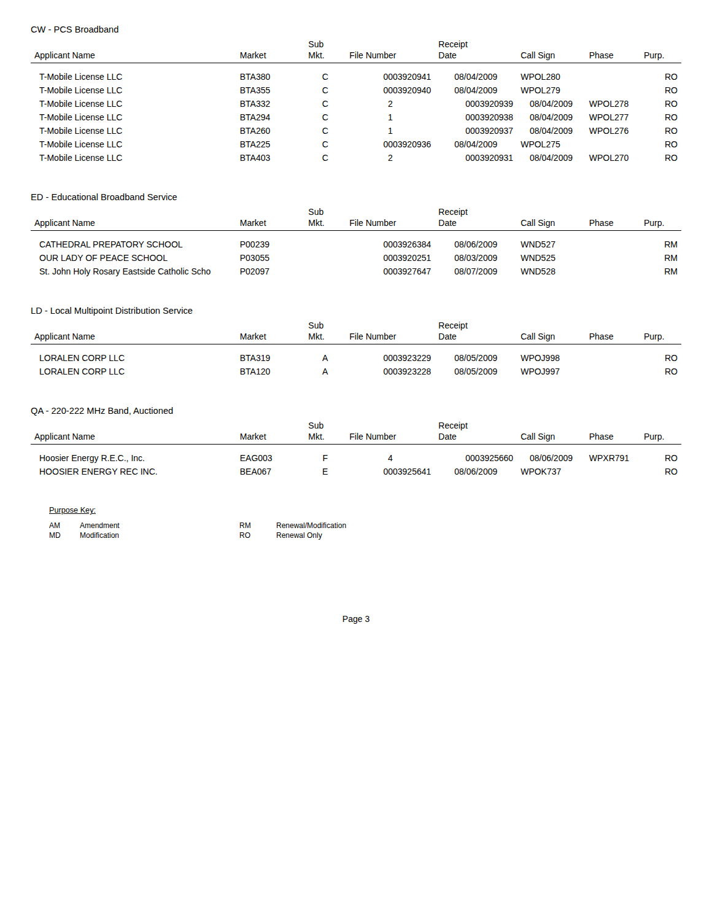CW - PCS Broadband
| | | Sub | | Receipt | | | |
| --- | --- | --- | --- | --- | --- | --- | --- |
| Applicant Name | Market | Mkt. | File Number | Date | Call Sign | Phase | Purp. |
| T-Mobile License LLC | BTA380 | C | 0003920941 | 08/04/2009 | WPOL280 | | RO |
| T-Mobile License LLC | BTA355 | C | 0003920940 | 08/04/2009 | WPOL279 | | RO |
| T-Mobile License LLC | BTA332 | C | 2 | 0003920939 | 08/04/2009 | WPOL278 | RO |
| T-Mobile License LLC | BTA294 | C | 1 | 0003920938 | 08/04/2009 | WPOL277 | RO |
| T-Mobile License LLC | BTA260 | C | 1 | 0003920937 | 08/04/2009 | WPOL276 | RO |
| T-Mobile License LLC | BTA225 | C | 0003920936 | 08/04/2009 | WPOL275 | | RO |
| T-Mobile License LLC | BTA403 | C | 2 | 0003920931 | 08/04/2009 | WPOL270 | RO |
ED - Educational Broadband Service
| | | Sub | | Receipt | | | |
| --- | --- | --- | --- | --- | --- | --- | --- |
| Applicant Name | Market | Mkt. | File Number | Date | Call Sign | Phase | Purp. |
| CATHEDRAL PREPATORY SCHOOL | P00239 | | 0003926384 | 08/06/2009 | WND527 | | RM |
| OUR LADY OF PEACE SCHOOL | P03055 | | 0003920251 | 08/03/2009 | WND525 | | RM |
| St. John Holy Rosary Eastside Catholic Scho | P02097 | | 0003927647 | 08/07/2009 | WND528 | | RM |
LD - Local Multipoint Distribution Service
| | | Sub | | Receipt | | | |
| --- | --- | --- | --- | --- | --- | --- | --- |
| Applicant Name | Market | Mkt. | File Number | Date | Call Sign | Phase | Purp. |
| LORALEN CORP LLC | BTA319 | A | 0003923229 | 08/05/2009 | WPOJ998 | | RO |
| LORALEN CORP LLC | BTA120 | A | 0003923228 | 08/05/2009 | WPOJ997 | | RO |
QA - 220-222 MHz Band, Auctioned
| | | Sub | | Receipt | | | |
| --- | --- | --- | --- | --- | --- | --- | --- |
| Applicant Name | Market | Mkt. | File Number | Date | Call Sign | Phase | Purp. |
| Hoosier Energy R.E.C., Inc. | EAG003 | F | 4 | 0003925660 | 08/06/2009 | WPXR791 | RO |
| HOOSIER ENERGY REC INC. | BEA067 | E | 0003925641 | 08/06/2009 | WPOK737 | | RO |
Purpose Key:
| AM | Amendment | RM | Renewal/Modification |
| MD | Modification | RO | Renewal Only |
Page 3